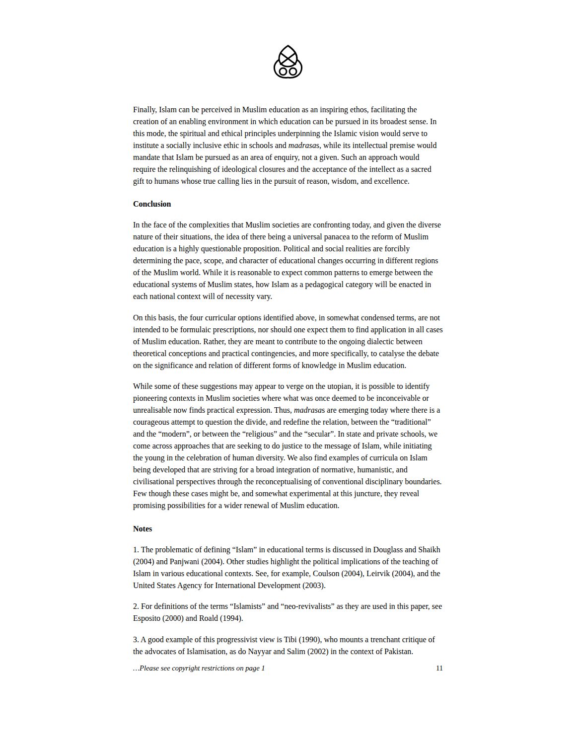Finally, Islam can be perceived in Muslim education as an inspiring ethos, facilitating the creation of an enabling environment in which education can be pursued in its broadest sense. In this mode, the spiritual and ethical principles underpinning the Islamic vision would serve to institute a socially inclusive ethic in schools and madrasas, while its intellectual premise would mandate that Islam be pursued as an area of enquiry, not a given. Such an approach would require the relinquishing of ideological closures and the acceptance of the intellect as a sacred gift to humans whose true calling lies in the pursuit of reason, wisdom, and excellence.
Conclusion
In the face of the complexities that Muslim societies are confronting today, and given the diverse nature of their situations, the idea of there being a universal panacea to the reform of Muslim education is a highly questionable proposition. Political and social realities are forcibly determining the pace, scope, and character of educational changes occurring in different regions of the Muslim world. While it is reasonable to expect common patterns to emerge between the educational systems of Muslim states, how Islam as a pedagogical category will be enacted in each national context will of necessity vary.
On this basis, the four curricular options identified above, in somewhat condensed terms, are not intended to be formulaic prescriptions, nor should one expect them to find application in all cases of Muslim education. Rather, they are meant to contribute to the ongoing dialectic between theoretical conceptions and practical contingencies, and more specifically, to catalyse the debate on the significance and relation of different forms of knowledge in Muslim education.
While some of these suggestions may appear to verge on the utopian, it is possible to identify pioneering contexts in Muslim societies where what was once deemed to be inconceivable or unrealisable now finds practical expression. Thus, madrasas are emerging today where there is a courageous attempt to question the divide, and redefine the relation, between the “traditional” and the “modern”, or between the “religious” and the “secular”. In state and private schools, we come across approaches that are seeking to do justice to the message of Islam, while initiating the young in the celebration of human diversity. We also find examples of curricula on Islam being developed that are striving for a broad integration of normative, humanistic, and civilisational perspectives through the reconceptualising of conventional disciplinary boundaries. Few though these cases might be, and somewhat experimental at this juncture, they reveal promising possibilities for a wider renewal of Muslim education.
Notes
1. The problematic of defining “Islam” in educational terms is discussed in Douglass and Shaikh (2004) and Panjwani (2004). Other studies highlight the political implications of the teaching of Islam in various educational contexts. See, for example, Coulson (2004), Leirvik (2004), and the United States Agency for International Development (2003).
2. For definitions of the terms “Islamists” and “neo-revivalists” as they are used in this paper, see Esposito (2000) and Roald (1994).
3. A good example of this progressivist view is Tibi (1990), who mounts a trenchant critique of the advocates of Islamisation, as do Nayyar and Salim (2002) in the context of Pakistan.
…Please see copyright restrictions on page 1 11